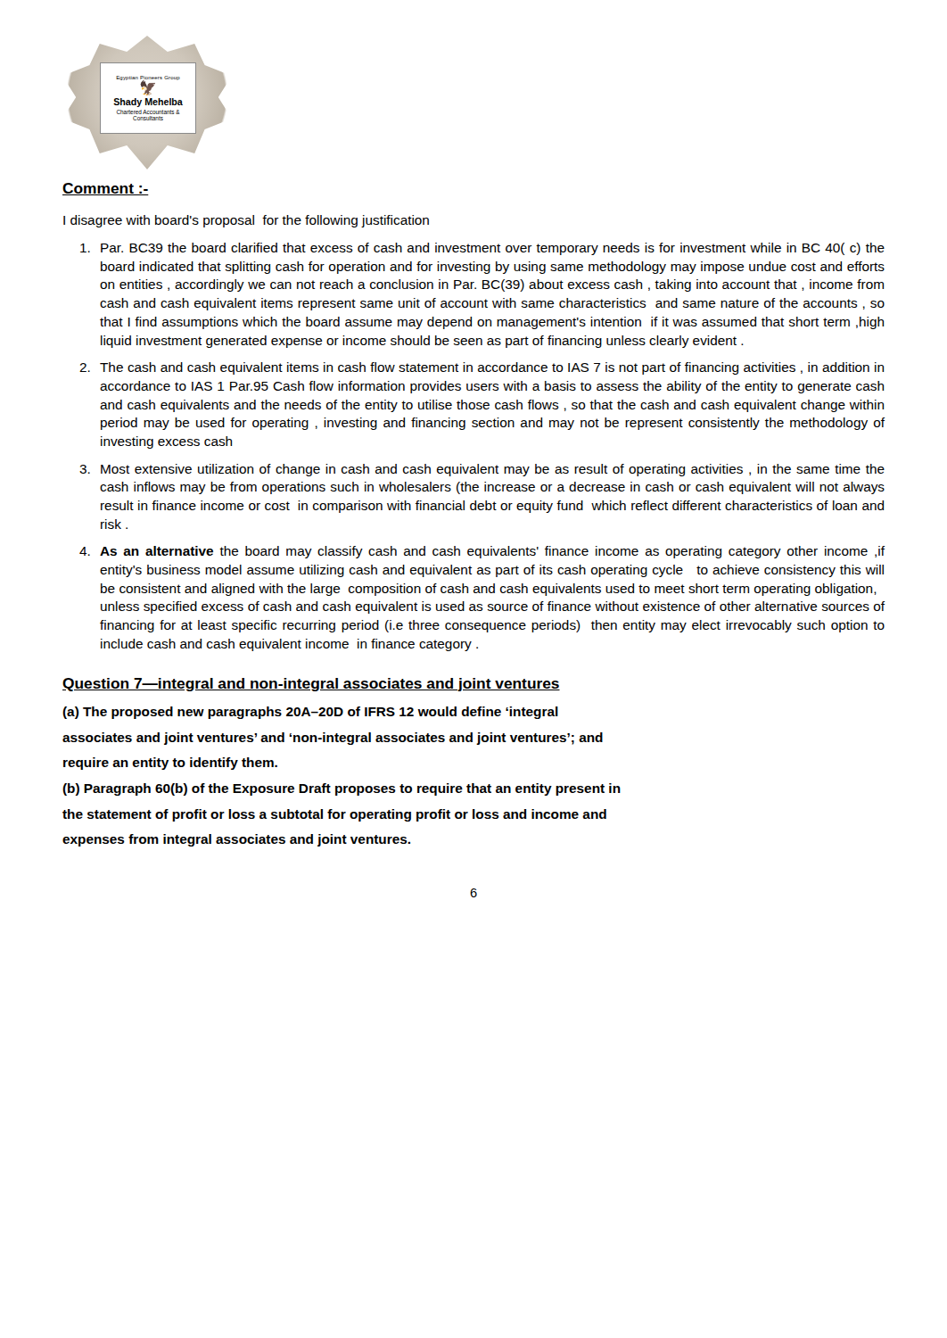Egyptian Pioneers Group
🦅
Shady Mehelba
Chartered Accountants & Consultants
Comment :-
I disagree with board's proposal for the following justification
Par. BC39 the board clarified that excess of cash and investment over temporary needs is for investment while in BC 40( c) the board indicated that splitting cash for operation and for investing by using same methodology may impose undue cost and efforts on entities , accordingly we can not reach a conclusion in Par. BC(39) about excess cash , taking into account that , income from cash and cash equivalent items represent same unit of account with same characteristics and same nature of the accounts , so that I find assumptions which the board assume may depend on management's intention if it was assumed that short term ,high liquid investment generated expense or income should be seen as part of financing unless clearly evident .
The cash and cash equivalent items in cash flow statement in accordance to IAS 7 is not part of financing activities , in addition in accordance to IAS 1 Par.95 Cash flow information provides users with a basis to assess the ability of the entity to generate cash and cash equivalents and the needs of the entity to utilise those cash flows , so that the cash and cash equivalent change within period may be used for operating , investing and financing section and may not be represent consistently the methodology of investing excess cash
Most extensive utilization of change in cash and cash equivalent may be as result of operating activities , in the same time the cash inflows may be from operations such in wholesalers (the increase or a decrease in cash or cash equivalent will not always result in finance income or cost in comparison with financial debt or equity fund which reflect different characteristics of loan and risk .
As an alternative the board may classify cash and cash equivalents' finance income as operating category other income ,if entity's business model assume utilizing cash and equivalent as part of its cash operating cycle to achieve consistency this will be consistent and aligned with the large composition of cash and cash equivalents used to meet short term operating obligation, unless specified excess of cash and cash equivalent is used as source of finance without existence of other alternative sources of financing for at least specific recurring period (i.e three consequence periods) then entity may elect irrevocably such option to include cash and cash equivalent income in finance category .
Question 7—integral and non-integral associates and joint ventures
(a) The proposed new paragraphs 20A–20D of IFRS 12 would define ‘integral
associates and joint ventures’ and ‘non-integral associates and joint ventures’; and
require an entity to identify them.
(b) Paragraph 60(b) of the Exposure Draft proposes to require that an entity present in
the statement of profit or loss a subtotal for operating profit or loss and income and
expenses from integral associates and joint ventures.
6